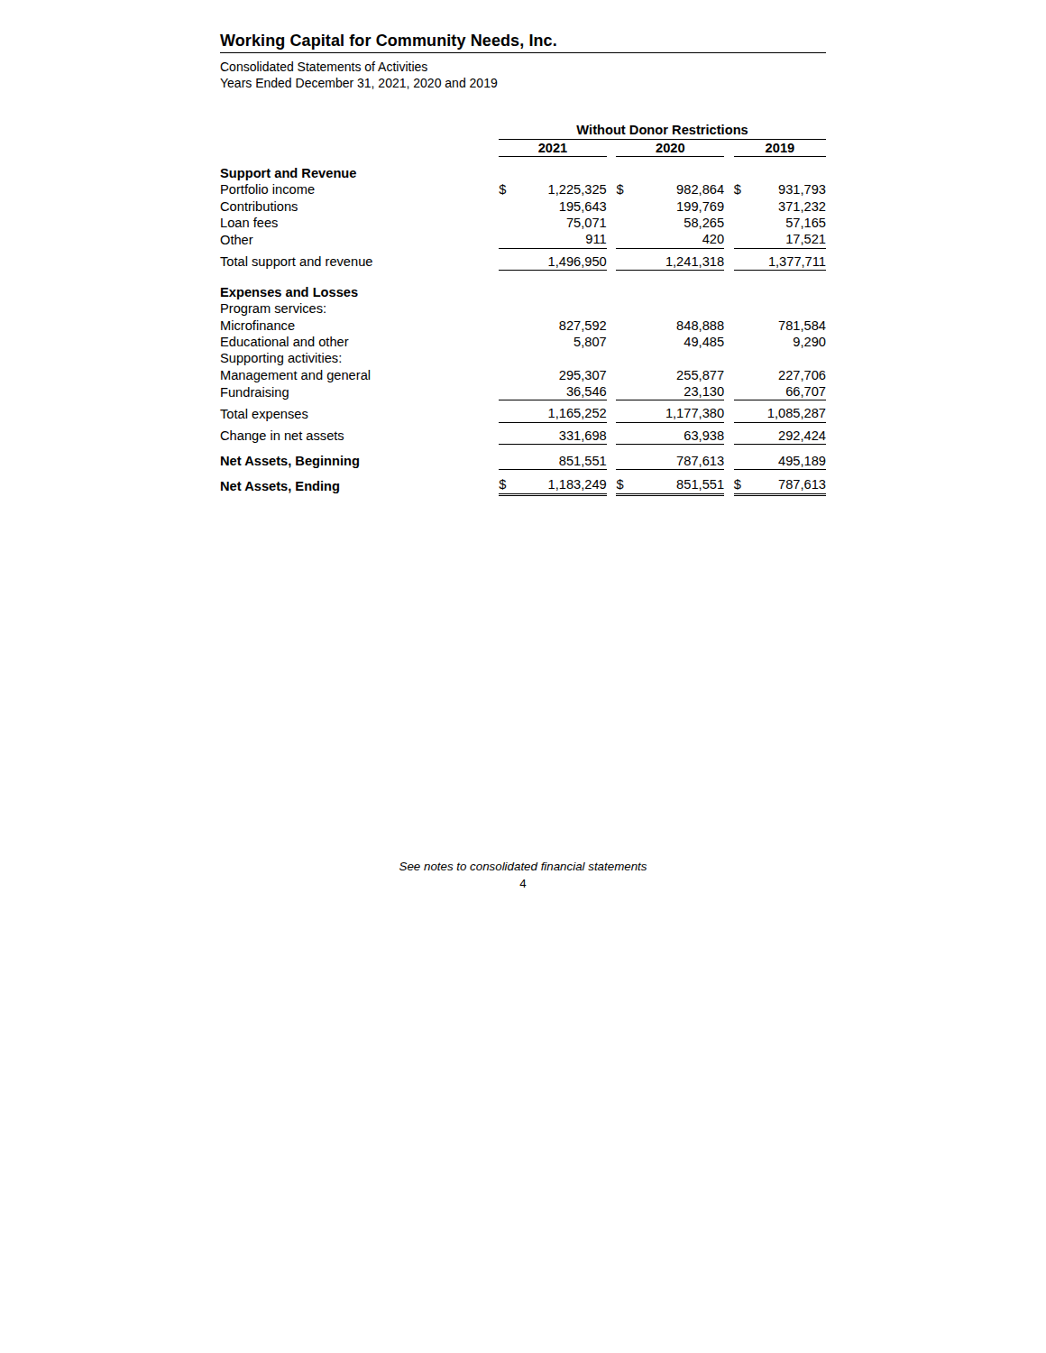Working Capital for Community Needs, Inc.
Consolidated Statements of Activities
Years Ended December 31, 2021, 2020 and 2019
| | Without Donor Restrictions |
| | 2021 | | 2020 | | 2019 |
| Support and Revenue | |
| Portfolio income | $ | 1,225,325 | | $ | 982,864 | | $ | 931,793 |
| Contributions | | 195,643 | | | 199,769 | | | 371,232 |
| Loan fees | | 75,071 | | | 58,265 | | | 57,165 |
| Other | | 911 | | | 420 | | | 17,521 |
| Total support and revenue | | 1,496,950 | | | 1,241,318 | | | 1,377,711 |
| Expenses and Losses | |
| Program services: | |
| Microfinance | | 827,592 | | | 848,888 | | | 781,584 |
| Educational and other | | 5,807 | | | 49,485 | | | 9,290 |
| Supporting activities: | |
| Management and general | | 295,307 | | | 255,877 | | | 227,706 |
| Fundraising | | 36,546 | | | 23,130 | | | 66,707 |
| Total expenses | | 1,165,252 | | | 1,177,380 | | | 1,085,287 |
| Change in net assets | | 331,698 | | | 63,938 | | | 292,424 |
| Net Assets, Beginning | | 851,551 | | | 787,613 | | | 495,189 |
| Net Assets, Ending | $ | 1,183,249 | | $ | 851,551 | | $ | 787,613 |
See notes to consolidated financial statements
4